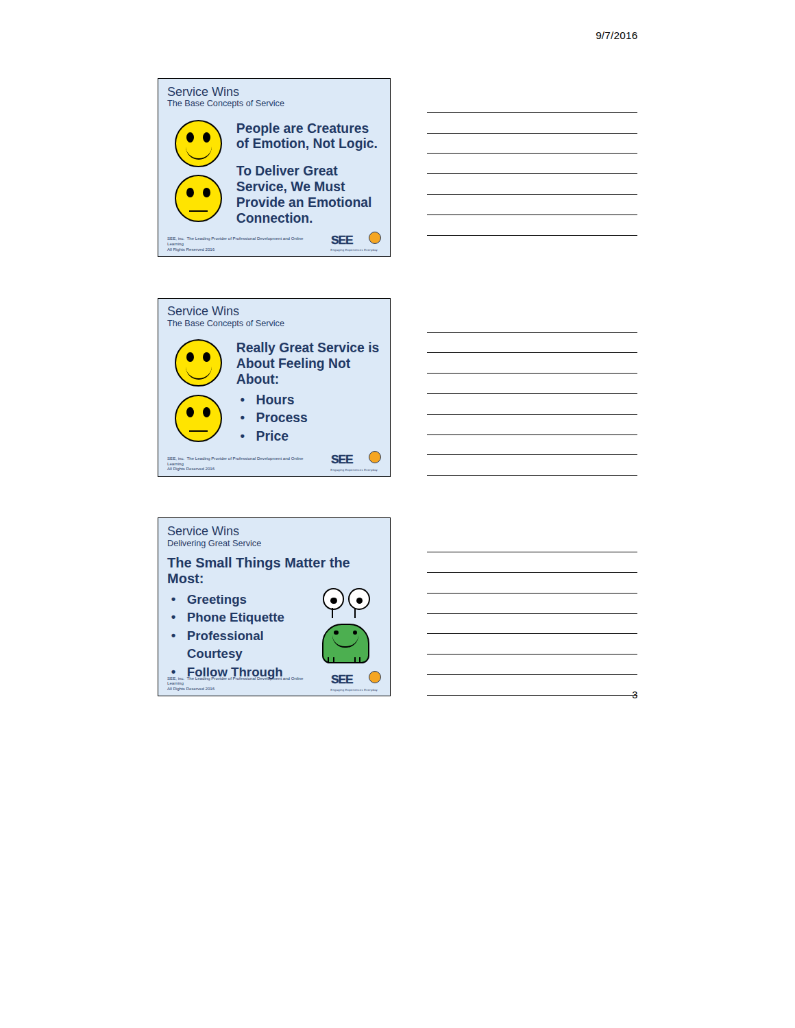9/7/2016
Service Wins
The Base Concepts of Service
People are Creatures of Emotion, Not Logic.
To Deliver Great Service, We Must Provide an Emotional Connection.
SEE, inc. The Leading Provider of Professional Development and Online Learning
All Rights Reserved 2016
SEE Engaging Experiences Everyday
Service Wins
The Base Concepts of Service
Really Great Service is About Feeling Not About:
Hours
Process
Price
SEE, inc. The Leading Provider of Professional Development and Online Learning
All Rights Reserved 2016
SEE Engaging Experiences Everyday
Service Wins
Delivering Great Service
The Small Things Matter the Most:
Greetings
Phone Etiquette
Professional Courtesy
Follow Through
SEE, inc. The Leading Provider of Professional Development and Online Learning
All Rights Reserved 2016
SEE Engaging Experiences Everyday
3